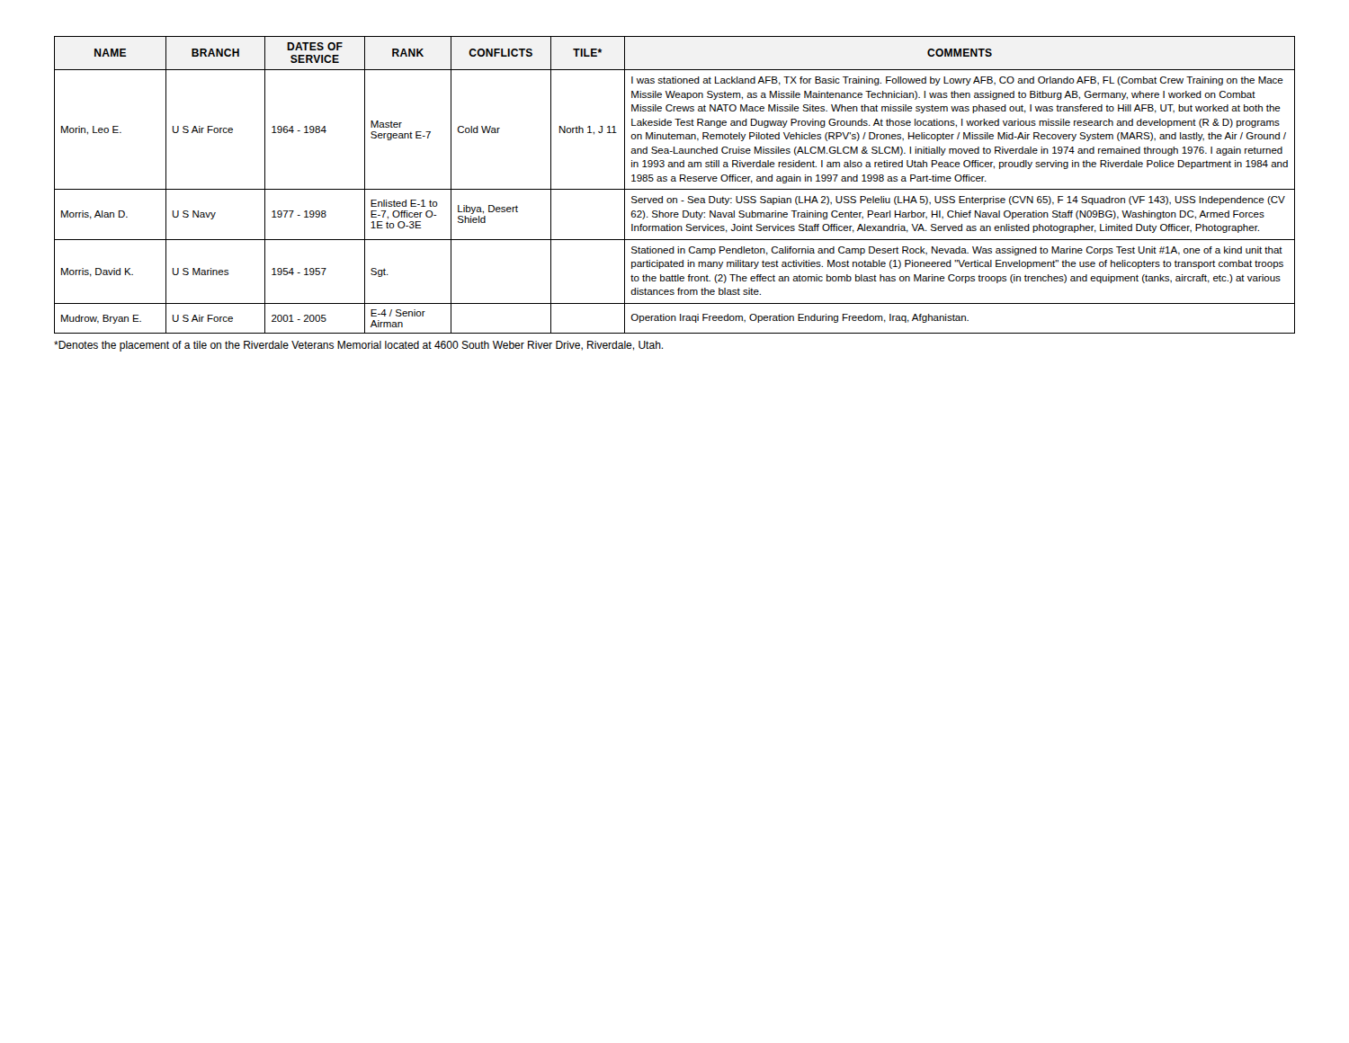| NAME | BRANCH | DATES OF SERVICE | RANK | CONFLICTS | TILE* | COMMENTS |
| --- | --- | --- | --- | --- | --- | --- |
| Morin, Leo E. | U S Air Force | 1964 - 1984 | Master Sergeant E-7 | Cold War | North 1, J 11 | I was stationed at Lackland AFB, TX for Basic Training. Followed by Lowry AFB, CO and Orlando AFB, FL (Combat Crew Training on the Mace Missile Weapon System, as a Missile Maintenance Technician). I was then assigned to Bitburg AB, Germany, where I worked on Combat Missile Crews at NATO Mace Missile Sites. When that missile system was phased out, I was transfered to Hill AFB, UT, but worked at both the Lakeside Test Range and Dugway Proving Grounds. At those locations, I worked various missile research and development (R & D) programs on Minuteman, Remotely Piloted Vehicles (RPV's) / Drones, Helicopter / Missile Mid-Air Recovery System (MARS), and lastly, the Air / Ground / and Sea-Launched Cruise Missiles (ALCM.GLCM & SLCM). I initially moved to Riverdale in 1974 and remained through 1976. I again returned in 1993 and am still a Riverdale resident. I am also a retired Utah Peace Officer, proudly serving in the Riverdale Police Department in 1984 and 1985 as a Reserve Officer, and again in 1997 and 1998 as a Part-time Officer. |
| Morris, Alan D. | U S Navy | 1977 - 1998 | Enlisted E-1 to E-7, Officer O-1E to O-3E | Libya, Desert Shield | | Served on - Sea Duty: USS Sapian (LHA 2), USS Peleliu (LHA 5), USS Enterprise (CVN 65), F 14 Squadron (VF 143), USS Independence (CV 62). Shore Duty: Naval Submarine Training Center, Pearl Harbor, HI, Chief Naval Operation Staff (N09BG), Washington DC, Armed Forces Information Services, Joint Services Staff Officer, Alexandria, VA. Served as an enlisted photographer, Limited Duty Officer, Photographer. |
| Morris, David K. | U S Marines | 1954 - 1957 | Sgt. | | | Stationed in Camp Pendleton, California and Camp Desert Rock, Nevada. Was assigned to Marine Corps Test Unit #1A, one of a kind unit that participated in many military test activities. Most notable (1) Pioneered "Vertical Envelopment" the use of helicopters to transport combat troops to the battle front. (2) The effect an atomic bomb blast has on Marine Corps troops (in trenches) and equipment (tanks, aircraft, etc.) at various distances from the blast site. |
| Mudrow, Bryan E. | U S Air Force | 2001 - 2005 | E-4 / Senior Airman | | | Operation Iraqi Freedom, Operation Enduring Freedom, Iraq, Afghanistan. |
*Denotes the placement of a tile on the Riverdale Veterans Memorial located at 4600 South Weber River Drive, Riverdale, Utah.